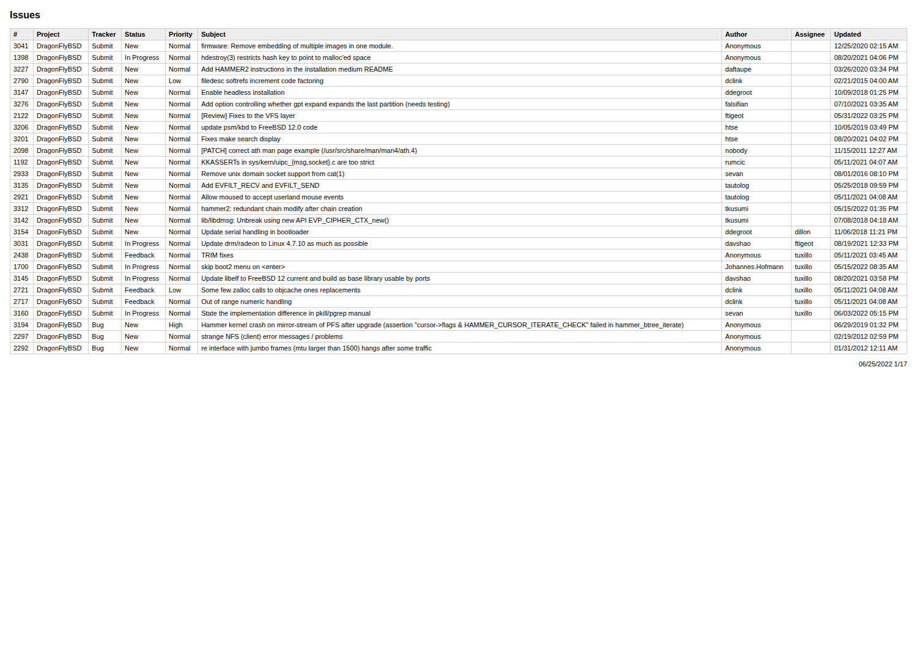Issues
| # | Project | Tracker | Status | Priority | Subject | Author | Assignee | Updated |
| --- | --- | --- | --- | --- | --- | --- | --- | --- |
| 3041 | DragonFlyBSD | Submit | New | Normal | firmware: Remove embedding of multiple images in one module. | Anonymous | | 12/25/2020 02:15 AM |
| 1398 | DragonFlyBSD | Submit | In Progress | Normal | hdestroy(3) restricts hash key to point to malloc'ed space | Anonymous | | 08/20/2021 04:06 PM |
| 3227 | DragonFlyBSD | Submit | New | Normal | Add HAMMER2 instructions in the installation medium README | daftaupe | | 03/26/2020 03:34 PM |
| 2790 | DragonFlyBSD | Submit | New | Low | filedesc softrefs increment code factoring | dclink | | 02/21/2015 04:00 AM |
| 3147 | DragonFlyBSD | Submit | New | Normal | Enable headless installation | ddegroot | | 10/09/2018 01:25 PM |
| 3276 | DragonFlyBSD | Submit | New | Normal | Add option controlling whether gpt expand expands the last partition (needs testing) | falsifian | | 07/10/2021 03:35 AM |
| 2122 | DragonFlyBSD | Submit | New | Normal | [Review] Fixes to the VFS layer | ftigeot | | 05/31/2022 03:25 PM |
| 3206 | DragonFlyBSD | Submit | New | Normal | update psm/kbd to FreeBSD 12.0 code | htse | | 10/05/2019 03:49 PM |
| 3201 | DragonFlyBSD | Submit | New | Normal | Fixes make search display | htse | | 08/20/2021 04:02 PM |
| 2098 | DragonFlyBSD | Submit | New | Normal | [PATCH] correct ath man page example (/usr/src/share/man/man4/ath.4) | nobody | | 11/15/2011 12:27 AM |
| 1192 | DragonFlyBSD | Submit | New | Normal | KKASSERTs in sys/kern/uipc_{msg,socket}.c are too strict | rumcic | | 05/11/2021 04:07 AM |
| 2933 | DragonFlyBSD | Submit | New | Normal | Remove unix domain socket support from cat(1) | sevan | | 08/01/2016 08:10 PM |
| 3135 | DragonFlyBSD | Submit | New | Normal | Add EVFILT_RECV and EVFILT_SEND | tautolog | | 05/25/2018 09:59 PM |
| 2921 | DragonFlyBSD | Submit | New | Normal | Allow moused to accept userland mouse events | tautolog | | 05/11/2021 04:08 AM |
| 3312 | DragonFlyBSD | Submit | New | Normal | hammer2: redundant chain modify after chain creation | tkusumi | | 05/15/2022 01:35 PM |
| 3142 | DragonFlyBSD | Submit | New | Normal | lib/libdmsg: Unbreak using new API EVP_CIPHER_CTX_new() | tkusumi | | 07/08/2018 04:18 AM |
| 3154 | DragonFlyBSD | Submit | New | Normal | Update serial handling in bootloader | ddegroot | dillon | 11/06/2018 11:21 PM |
| 3031 | DragonFlyBSD | Submit | In Progress | Normal | Update drm/radeon to Linux 4.7.10 as much as possible | davshao | ftigeot | 08/19/2021 12:33 PM |
| 2438 | DragonFlyBSD | Submit | Feedback | Normal | TRIM fixes | Anonymous | tuxillo | 05/11/2021 03:45 AM |
| 1700 | DragonFlyBSD | Submit | In Progress | Normal | skip boot2 menu on <enter> | Johannes.Hofmann | tuxillo | 05/15/2022 08:35 AM |
| 3145 | DragonFlyBSD | Submit | In Progress | Normal | Update libelf to FreeBSD 12 current and build as base library usable by ports | davshao | tuxillo | 08/20/2021 03:58 PM |
| 2721 | DragonFlyBSD | Submit | Feedback | Low | Some few zalloc calls to objcache ones replacements | dclink | tuxillo | 05/11/2021 04:08 AM |
| 2717 | DragonFlyBSD | Submit | Feedback | Normal | Out of range numeric handling | dclink | tuxillo | 05/11/2021 04:08 AM |
| 3160 | DragonFlyBSD | Submit | In Progress | Normal | State the implementation difference in pkill/pgrep manual | sevan | tuxillo | 06/03/2022 05:15 PM |
| 3194 | DragonFlyBSD | Bug | New | High | Hammer kernel crash on mirror-stream of PFS after upgrade (assertion "cursor->flags & HAMMER_CURSOR_ITERATE_CHECK" failed in hammer_btree_iterate) | Anonymous | | 06/29/2019 01:32 PM |
| 2297 | DragonFlyBSD | Bug | New | Normal | strange NFS (client) error messages / problems | Anonymous | | 02/19/2012 02:59 PM |
| 2292 | DragonFlyBSD | Bug | New | Normal | re interface with jumbo frames (mtu larger than 1500) hangs after some traffic | Anonymous | | 01/31/2012 12:11 AM |
06/25/2022 1/17